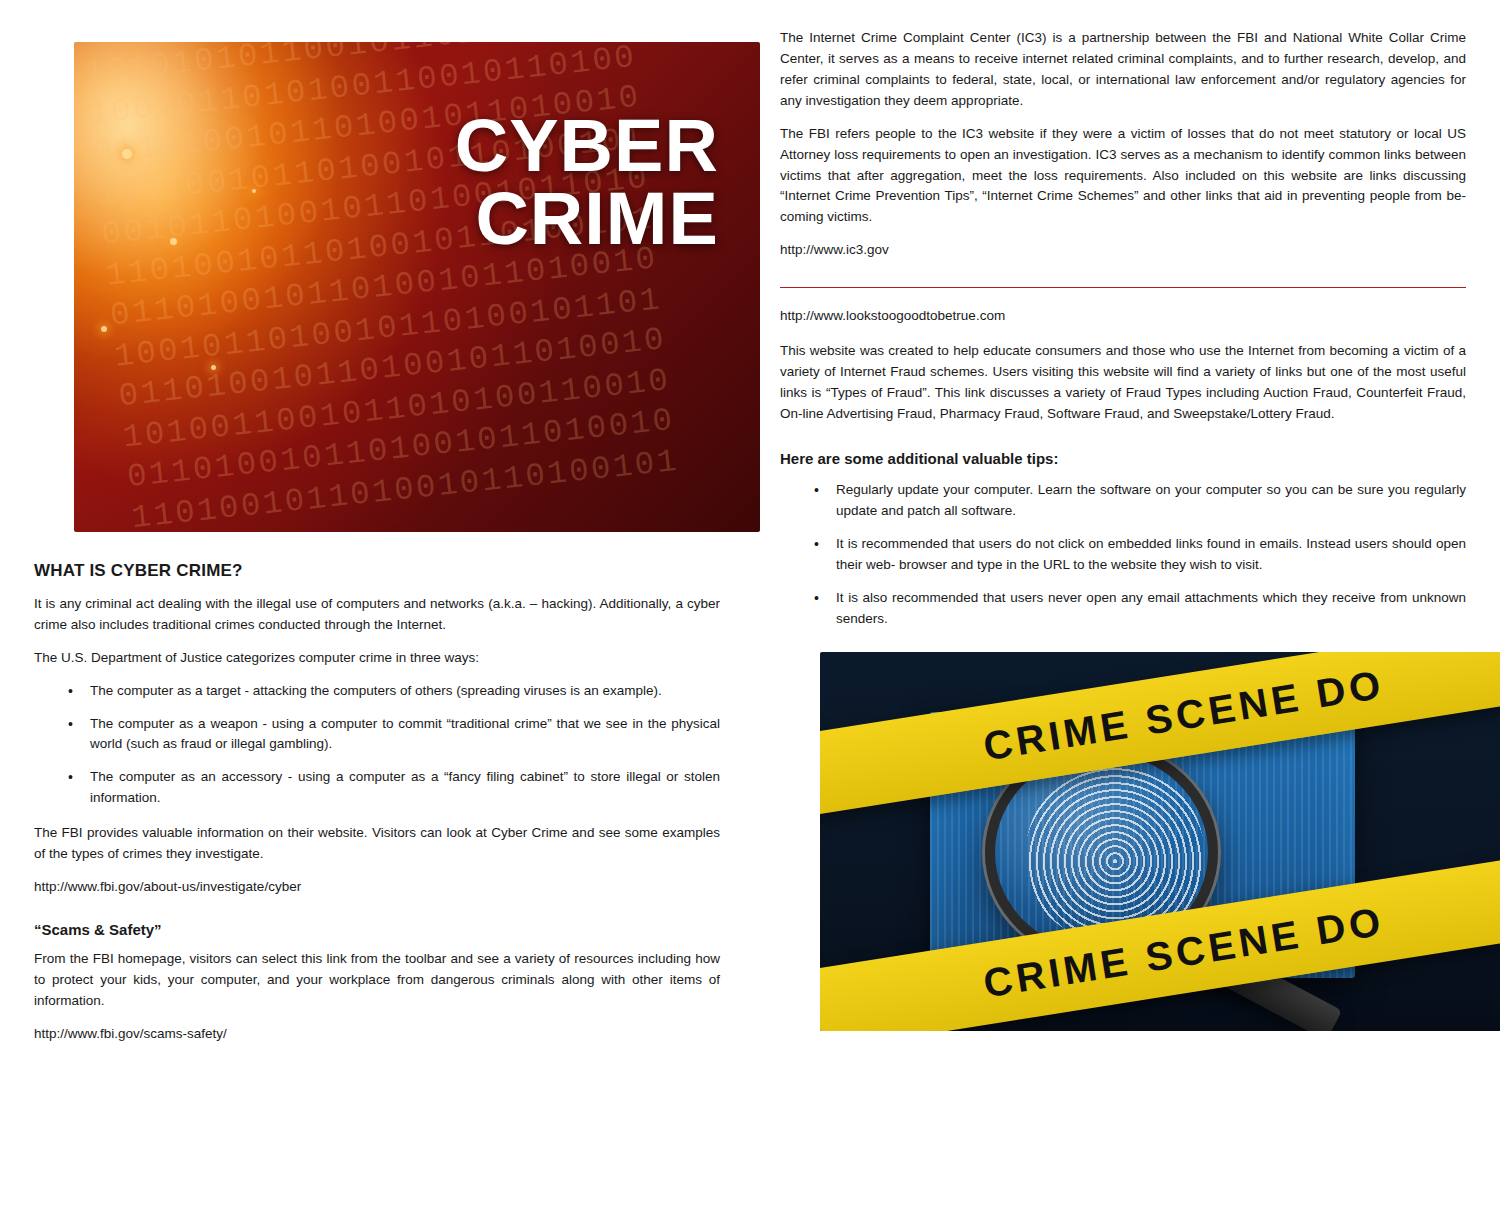10101010110010110101001 1001011010100110010110100 0110100101101001011010010 1101001011010010110100101 0010110100101101001011010 1101001011010010110100101 0110100101101001011010010 1001011010010110100101101 0110100101101001011010010 1010011001011010100110010 0110100101101001011010010 1101001011010010110100101
CYBER
CRIME
WHAT IS CYBER CRIME?
It is any criminal act dealing with the illegal use of computers and networks (a.k.a. – hacking). Additionally, a cyber crime also includes traditional crimes conducted through the Internet.
The U.S. Department of Justice categorizes computer crime in three ways:
The computer as a target - attacking the computers of others (spreading viruses is an example).
The computer as a weapon - using a computer to commit “traditional crime” that we see in the physical world (such as fraud or illegal gambling).
The computer as an accessory - using a computer as a “fancy filing cabinet” to store illegal or stolen information.
The FBI provides valuable information on their website. Visitors can look at Cyber Crime and see some examples of the types of crimes they investigate.
http://www.fbi.gov/about-us/investigate/cyber
“Scams & Safety”
From the FBI homepage, visitors can select this link from the toolbar and see a variety of resources including how to protect your kids, your computer, and your workplace from dangerous criminals along with other items of information.
http://www.fbi.gov/scams-safety/
The Internet Crime Complaint Center (IC3) is a partnership between the FBI and National White Collar Crime Center, it serves as a means to receive internet related criminal complaints, and to further research, develop, and refer criminal complaints to federal, state, local, or international law enforcement and/or regulatory agencies for any investigation they deem appropriate.
The FBI refers people to the IC3 website if they were a victim of losses that do not meet statutory or local US Attorney loss requirements to open an investigation. IC3 serves as a mechanism to identify common links between victims that after aggregation, meet the loss requirements. Also included on this website are links discussing “Internet Crime Prevention Tips”, “Internet Crime Schemes” and other links that aid in preventing people from becoming victims.
http://www.ic3.gov
http://www.lookstoogoodtobetrue.com
This website was created to help educate consumers and those who use the Internet from becoming a victim of a variety of Internet Fraud schemes. Users visiting this website will find a variety of links but one of the most useful links is “Types of Fraud”. This link discusses a variety of Fraud Types including Auction Fraud, Counterfeit Fraud, On-line Advertising Fraud, Pharmacy Fraud, Software Fraud, and Sweepstake/Lottery Fraud.
Here are some additional valuable tips:
Regularly update your computer. Learn the software on your computer so you can be sure you regularly update and patch all software.
It is recommended that users do not click on embedded links found in emails. Instead users should open their web- browser and type in the URL to the website they wish to visit.
It is also recommended that users never open any email attachments which they receive from unknown senders.
CRIME SCENE DO
CRIME SCENE DO